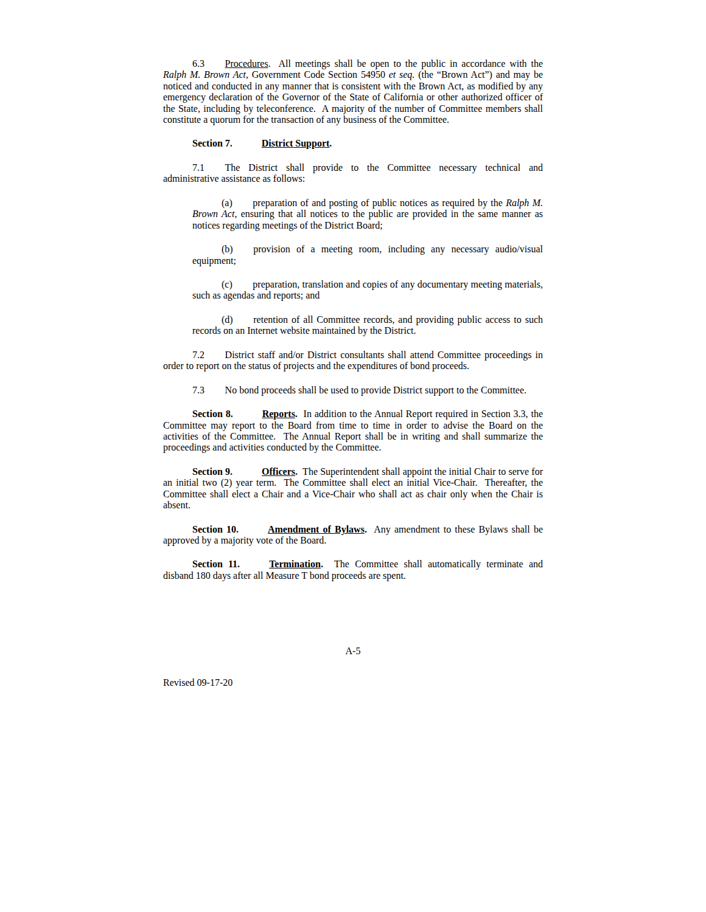6.3 Procedures. All meetings shall be open to the public in accordance with the Ralph M. Brown Act, Government Code Section 54950 et seq. (the “Brown Act”) and may be noticed and conducted in any manner that is consistent with the Brown Act, as modified by any emergency declaration of the Governor of the State of California or other authorized officer of the State, including by teleconference. A majority of the number of Committee members shall constitute a quorum for the transaction of any business of the Committee.
Section 7. District Support.
7.1 The District shall provide to the Committee necessary technical and administrative assistance as follows:
(a) preparation of and posting of public notices as required by the Ralph M. Brown Act, ensuring that all notices to the public are provided in the same manner as notices regarding meetings of the District Board;
(b) provision of a meeting room, including any necessary audio/visual equipment;
(c) preparation, translation and copies of any documentary meeting materials, such as agendas and reports; and
(d) retention of all Committee records, and providing public access to such records on an Internet website maintained by the District.
7.2 District staff and/or District consultants shall attend Committee proceedings in order to report on the status of projects and the expenditures of bond proceeds.
7.3 No bond proceeds shall be used to provide District support to the Committee.
Section 8. Reports. In addition to the Annual Report required in Section 3.3, the Committee may report to the Board from time to time in order to advise the Board on the activities of the Committee. The Annual Report shall be in writing and shall summarize the proceedings and activities conducted by the Committee.
Section 9. Officers. The Superintendent shall appoint the initial Chair to serve for an initial two (2) year term. The Committee shall elect an initial Vice-Chair. Thereafter, the Committee shall elect a Chair and a Vice-Chair who shall act as chair only when the Chair is absent.
Section 10. Amendment of Bylaws. Any amendment to these Bylaws shall be approved by a majority vote of the Board.
Section 11. Termination. The Committee shall automatically terminate and disband 180 days after all Measure T bond proceeds are spent.
A-5
Revised 09-17-20